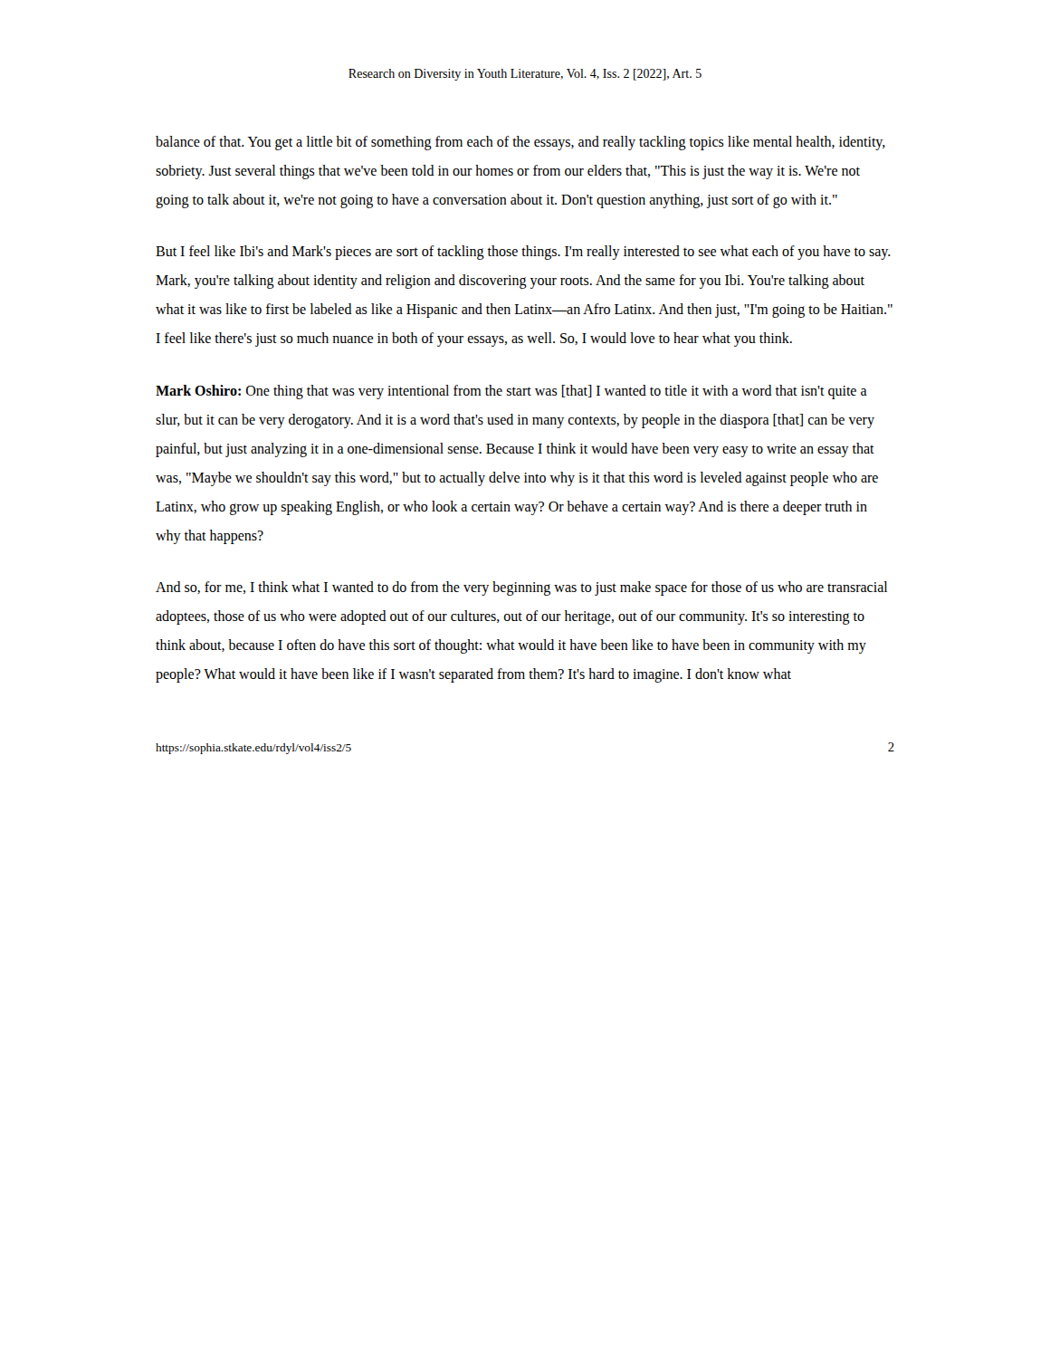Research on Diversity in Youth Literature, Vol. 4, Iss. 2 [2022], Art. 5
balance of that. You get a little bit of something from each of the essays, and really tackling topics like mental health, identity, sobriety. Just several things that we've been told in our homes or from our elders that, "This is just the way it is. We're not going to talk about it, we're not going to have a conversation about it. Don't question anything, just sort of go with it."
But I feel like Ibi's and Mark's pieces are sort of tackling those things. I'm really interested to see what each of you have to say. Mark, you're talking about identity and religion and discovering your roots. And the same for you Ibi. You're talking about what it was like to first be labeled as like a Hispanic and then Latinx—an Afro Latinx. And then just, "I'm going to be Haitian." I feel like there's just so much nuance in both of your essays, as well. So, I would love to hear what you think.
Mark Oshiro: One thing that was very intentional from the start was [that] I wanted to title it with a word that isn't quite a slur, but it can be very derogatory. And it is a word that's used in many contexts, by people in the diaspora [that] can be very painful, but just analyzing it in a one-dimensional sense. Because I think it would have been very easy to write an essay that was, "Maybe we shouldn't say this word," but to actually delve into why is it that this word is leveled against people who are Latinx, who grow up speaking English, or who look a certain way? Or behave a certain way? And is there a deeper truth in why that happens?
And so, for me, I think what I wanted to do from the very beginning was to just make space for those of us who are transracial adoptees, those of us who were adopted out of our cultures, out of our heritage, out of our community. It's so interesting to think about, because I often do have this sort of thought: what would it have been like to have been in community with my people? What would it have been like if I wasn't separated from them? It's hard to imagine. I don't know what
https://sophia.stkate.edu/rdyl/vol4/iss2/5 2